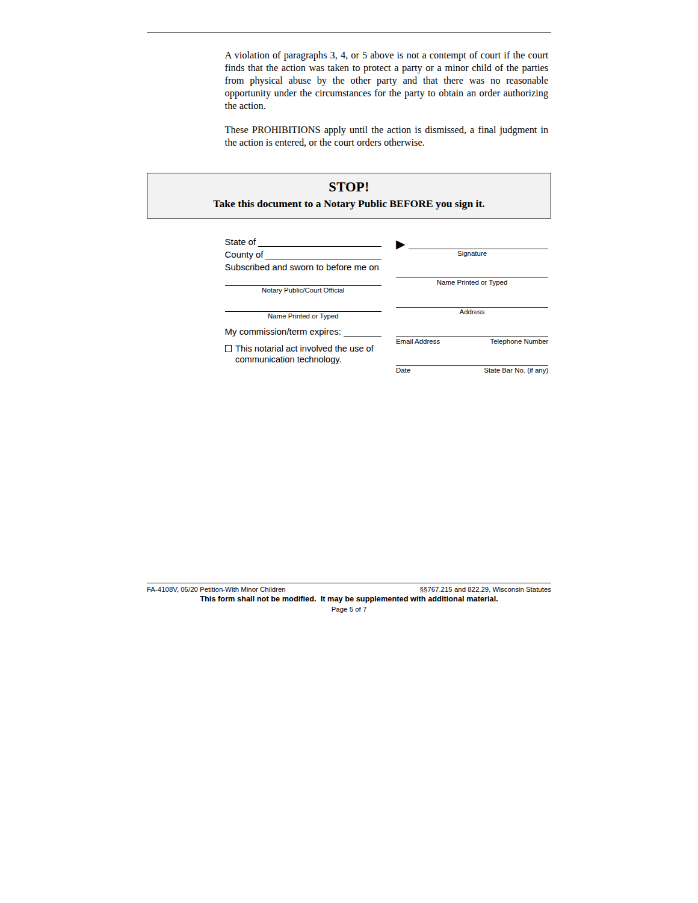A violation of paragraphs 3, 4, or 5 above is not a contempt of court if the court finds that the action was taken to protect a party or a minor child of the parties from physical abuse by the other party and that there was no reasonable opportunity under the circumstances for the party to obtain an order authorizing the action.
These PROHIBITIONS apply until the action is dismissed, a final judgment in the action is entered, or the court orders otherwise.
STOP!
Take this document to a Notary Public BEFORE you sign it.
State of
County of
Subscribed and sworn to before me on
Notary Public/Court Official
Name Printed or Typed
My commission/term expires:
This notarial act involved the use of communication technology.
▶
Signature
Name Printed or Typed
Address
Email Address Telephone Number
Date State Bar No. (if any)
FA-4108V, 05/20 Petition-With Minor Children §§767.215 and 822.29, Wisconsin Statutes
This form shall not be modified. It may be supplemented with additional material.
Page 5 of 7